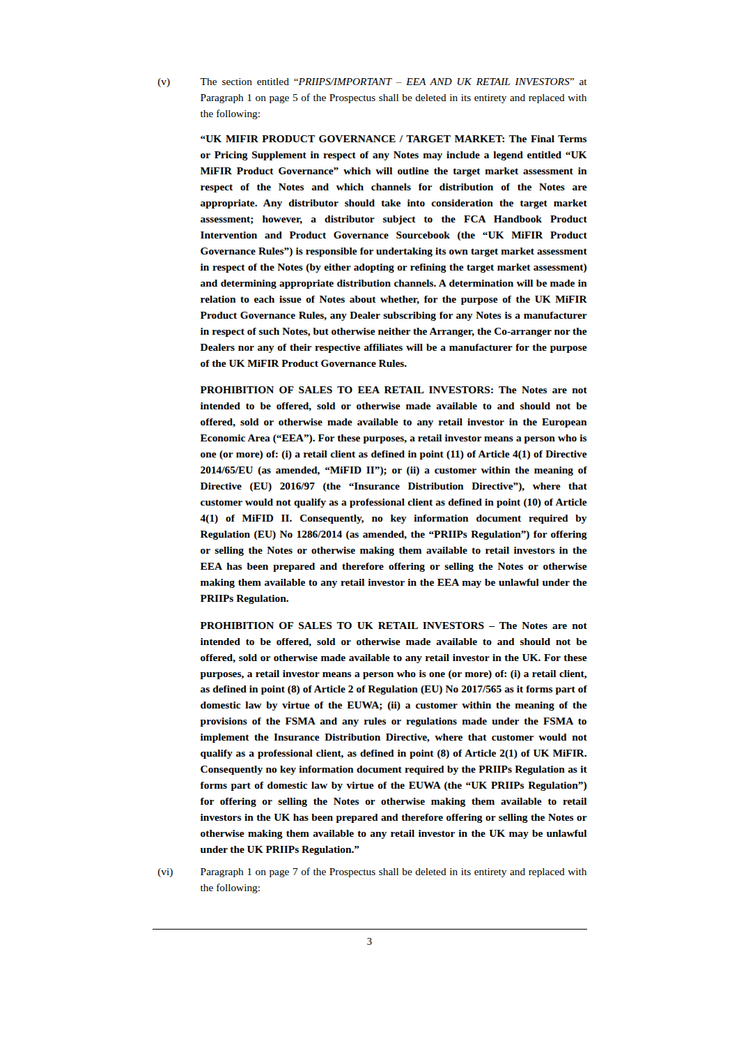(v)
The section entitled “PRIIPS/IMPORTANT – EEA AND UK RETAIL INVESTORS” at Paragraph 1 on page 5 of the Prospectus shall be deleted in its entirety and replaced with the following:
“UK MIFIR PRODUCT GOVERNANCE / TARGET MARKET: The Final Terms or Pricing Supplement in respect of any Notes may include a legend entitled “UK MiFIR Product Governance” which will outline the target market assessment in respect of the Notes and which channels for distribution of the Notes are appropriate. Any distributor should take into consideration the target market assessment; however, a distributor subject to the FCA Handbook Product Intervention and Product Governance Sourcebook (the “UK MiFIR Product Governance Rules”) is responsible for undertaking its own target market assessment in respect of the Notes (by either adopting or refining the target market assessment) and determining appropriate distribution channels. A determination will be made in relation to each issue of Notes about whether, for the purpose of the UK MiFIR Product Governance Rules, any Dealer subscribing for any Notes is a manufacturer in respect of such Notes, but otherwise neither the Arranger, the Co-arranger nor the Dealers nor any of their respective affiliates will be a manufacturer for the purpose of the UK MiFIR Product Governance Rules.
PROHIBITION OF SALES TO EEA RETAIL INVESTORS: The Notes are not intended to be offered, sold or otherwise made available to and should not be offered, sold or otherwise made available to any retail investor in the European Economic Area (“EEA”). For these purposes, a retail investor means a person who is one (or more) of: (i) a retail client as defined in point (11) of Article 4(1) of Directive 2014/65/EU (as amended, “MiFID II”); or (ii) a customer within the meaning of Directive (EU) 2016/97 (the “Insurance Distribution Directive”), where that customer would not qualify as a professional client as defined in point (10) of Article 4(1) of MiFID II. Consequently, no key information document required by Regulation (EU) No 1286/2014 (as amended, the “PRIIPs Regulation”) for offering or selling the Notes or otherwise making them available to retail investors in the EEA has been prepared and therefore offering or selling the Notes or otherwise making them available to any retail investor in the EEA may be unlawful under the PRIIPs Regulation.
PROHIBITION OF SALES TO UK RETAIL INVESTORS – The Notes are not intended to be offered, sold or otherwise made available to and should not be offered, sold or otherwise made available to any retail investor in the UK. For these purposes, a retail investor means a person who is one (or more) of: (i) a retail client, as defined in point (8) of Article 2 of Regulation (EU) No 2017/565 as it forms part of domestic law by virtue of the EUWA; (ii) a customer within the meaning of the provisions of the FSMA and any rules or regulations made under the FSMA to implement the Insurance Distribution Directive, where that customer would not qualify as a professional client, as defined in point (8) of Article 2(1) of UK MiFIR. Consequently no key information document required by the PRIIPs Regulation as it forms part of domestic law by virtue of the EUWA (the “UK PRIIPs Regulation”) for offering or selling the Notes or otherwise making them available to retail investors in the UK has been prepared and therefore offering or selling the Notes or otherwise making them available to any retail investor in the UK may be unlawful under the UK PRIIPs Regulation.”
(vi)
Paragraph 1 on page 7 of the Prospectus shall be deleted in its entirety and replaced with the following:
3